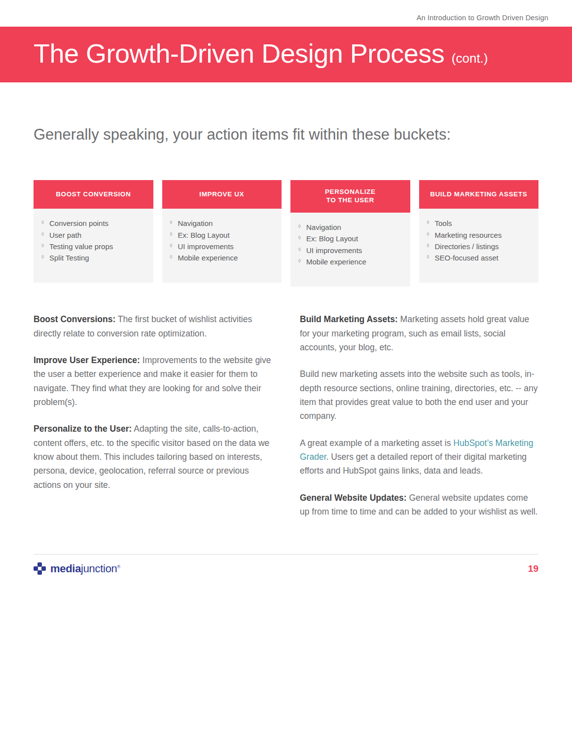An Introduction to Growth Driven Design
The Growth-Driven Design Process (cont.)
Generally speaking, your action items fit within these buckets:
Boost Conversion
Conversion points
User path
Testing value props
Split Testing
Improve UX
Navigation
Ex: Blog Layout
UI improvements
Mobile experience
Personalize
to the User
Navigation
Ex: Blog Layout
UI improvements
Mobile experience
Build Marketing Assets
Tools
Marketing resources
Directories / listings
SEO-focused asset
Boost Conversions: The first bucket of wishlist activities directly relate to conversion rate optimization.
Improve User Experience: Improvements to the website give the user a better experience and make it easier for them to navigate. They find what they are looking for and solve their problem(s).
Personalize to the User: Adapting the site, calls-to-action, content offers, etc. to the specific visitor based on the data we know about them. This includes tailoring based on interests, persona, device, geolocation, referral source or previous actions on your site.
Build Marketing Assets: Marketing assets hold great value for your marketing program, such as email lists, social accounts, your blog, etc.
Build new marketing assets into the website such as tools, in-depth resource sections, online training, directories, etc. -- any item that provides great value to both the end user and your company.
A great example of a marketing asset is HubSpot’s Marketing Grader. Users get a detailed report of their digital marketing efforts and HubSpot gains links, data and leads.
General Website Updates: General website updates come up from time to time and can be added to your wishlist as well.
media junction®
19